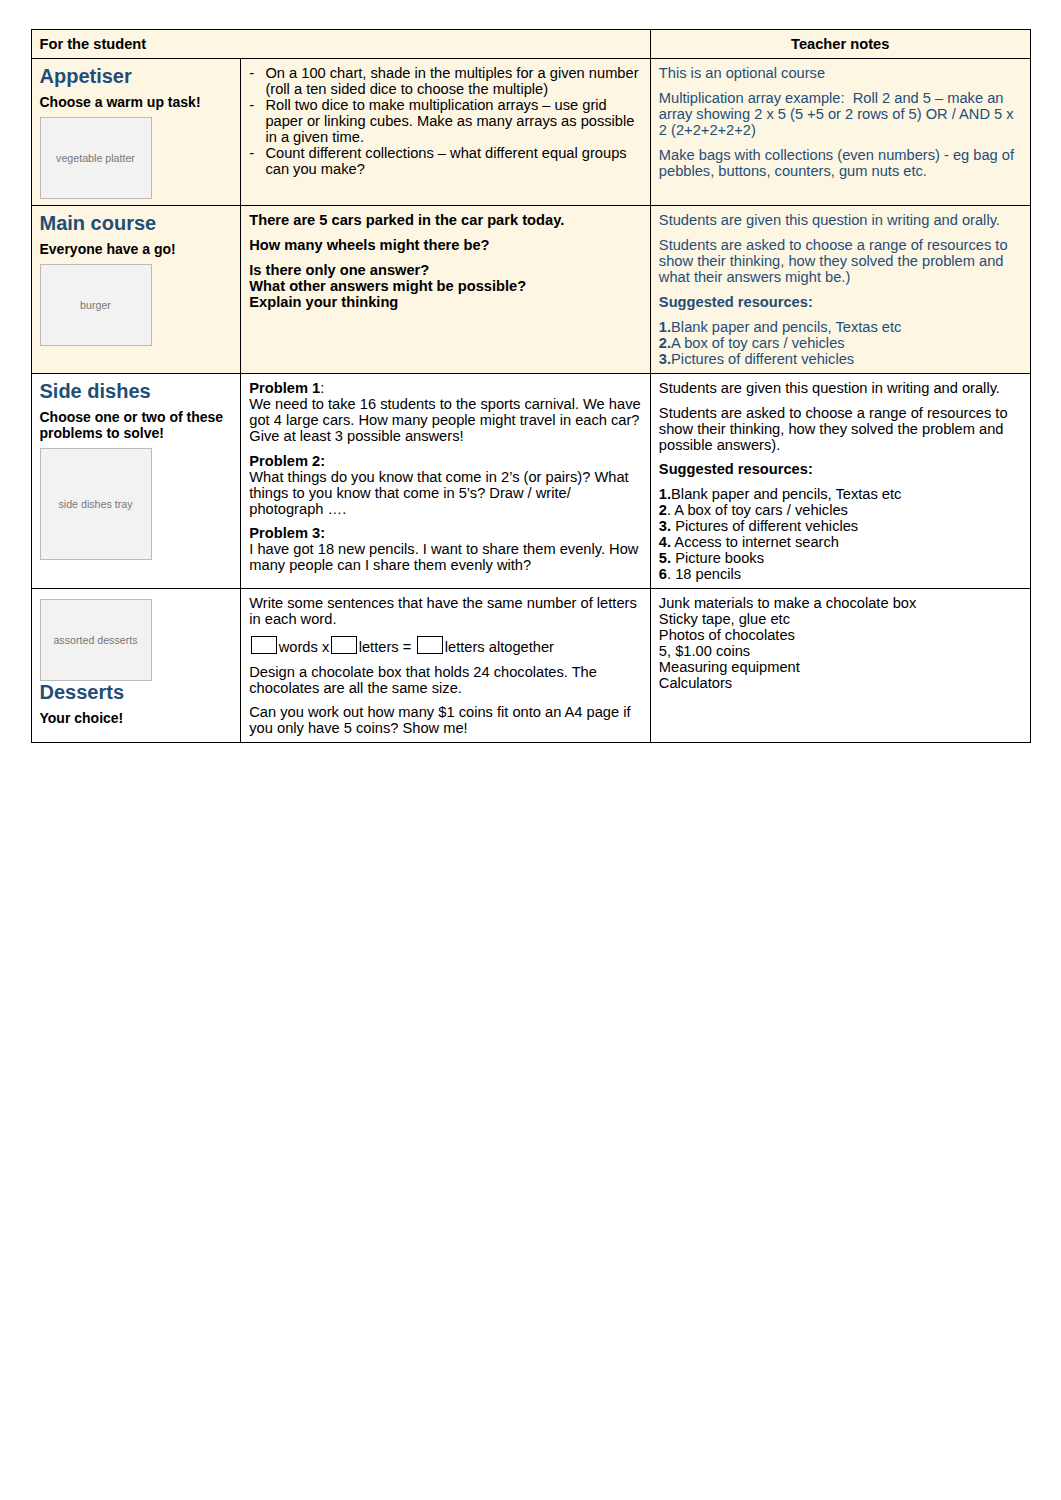| For the student | Teacher notes |
| --- | --- |
| Appetiser Choose a warm up task! vegetable platter | On a 100 chart, shade in the multiples for a given number (roll a ten sided dice to choose the multiple) Roll two dice to make multiplication arrays – use grid paper or linking cubes. Make as many arrays as possible in a given time. Count different collections – what different equal groups can you make? | This is an optional course Multiplication array example: Roll 2 and 5 – make an array showing 2 x 5 (5 +5 or 2 rows of 5) OR / AND 5 x 2 (2+2+2+2+2) Make bags with collections (even numbers) - eg bag of pebbles, buttons, counters, gum nuts etc. |
| Main course Everyone have a go! burger | There are 5 cars parked in the car park today. How many wheels might there be? Is there only one answer? What other answers might be possible? Explain your thinking | Students are given this question in writing and orally. Students are asked to choose a range of resources to show their thinking, how they solved the problem and what their answers might be.) Suggested resources: 1. Blank paper and pencils, Textas etc 2. A box of toy cars / vehicles 3. Pictures of different vehicles |
| Side dishes Choose one or two of these problems to solve! side dishes tray | Problem 1 : We need to take 16 students to the sports carnival. We have got 4 large cars. How many people might travel in each car? Give at least 3 possible answers! Problem 2: What things do you know that come in 2’s (or pairs)? What things to you know that come in 5’s? Draw / write/ photograph …. Problem 3: I have got 18 new pencils. I want to share them evenly. How many people can I share them evenly with? | Students are given this question in writing and orally. Students are asked to choose a range of resources to show their thinking, how they solved the problem and possible answers). Suggested resources: 1. Blank paper and pencils, Textas etc 2 . A box of toy cars / vehicles 3. Pictures of different vehicles 4. Access to internet search 5. Picture books 6 . 18 pencils |
| assorted desserts Desserts Your choice! | Write some sentences that have the same number of letters in each word. words x letters = letters altogether Design a chocolate box that holds 24 chocolates. The chocolates are all the same size. Can you work out how many $1 coins fit onto an A4 page if you only have 5 coins? Show me! | Junk materials to make a chocolate box Sticky tape, glue etc Photos of chocolates 5, $1.00 coins Measuring equipment Calculators |